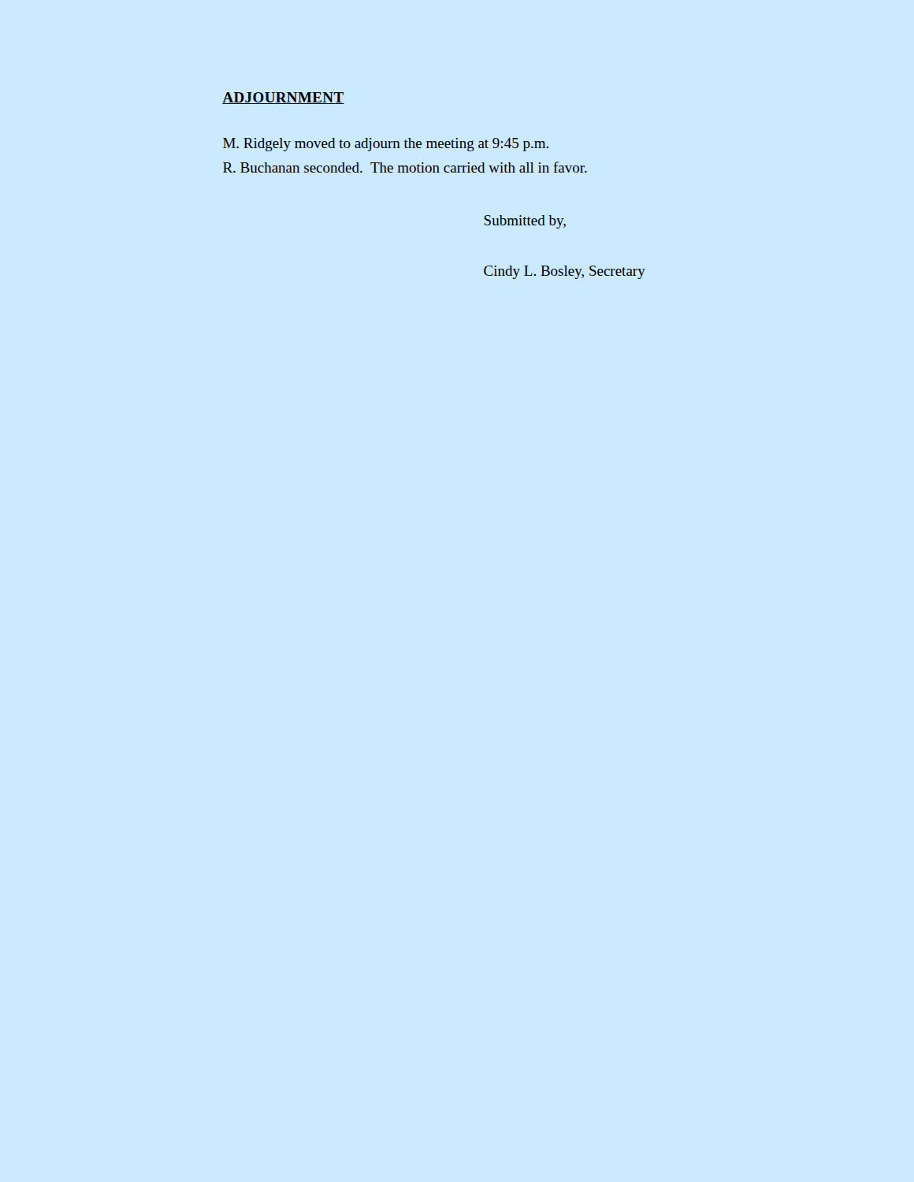ADJOURNMENT
M. Ridgely moved to adjourn the meeting at 9:45 p.m.
R. Buchanan seconded. The motion carried with all in favor.
Submitted by,
Cindy L. Bosley, Secretary